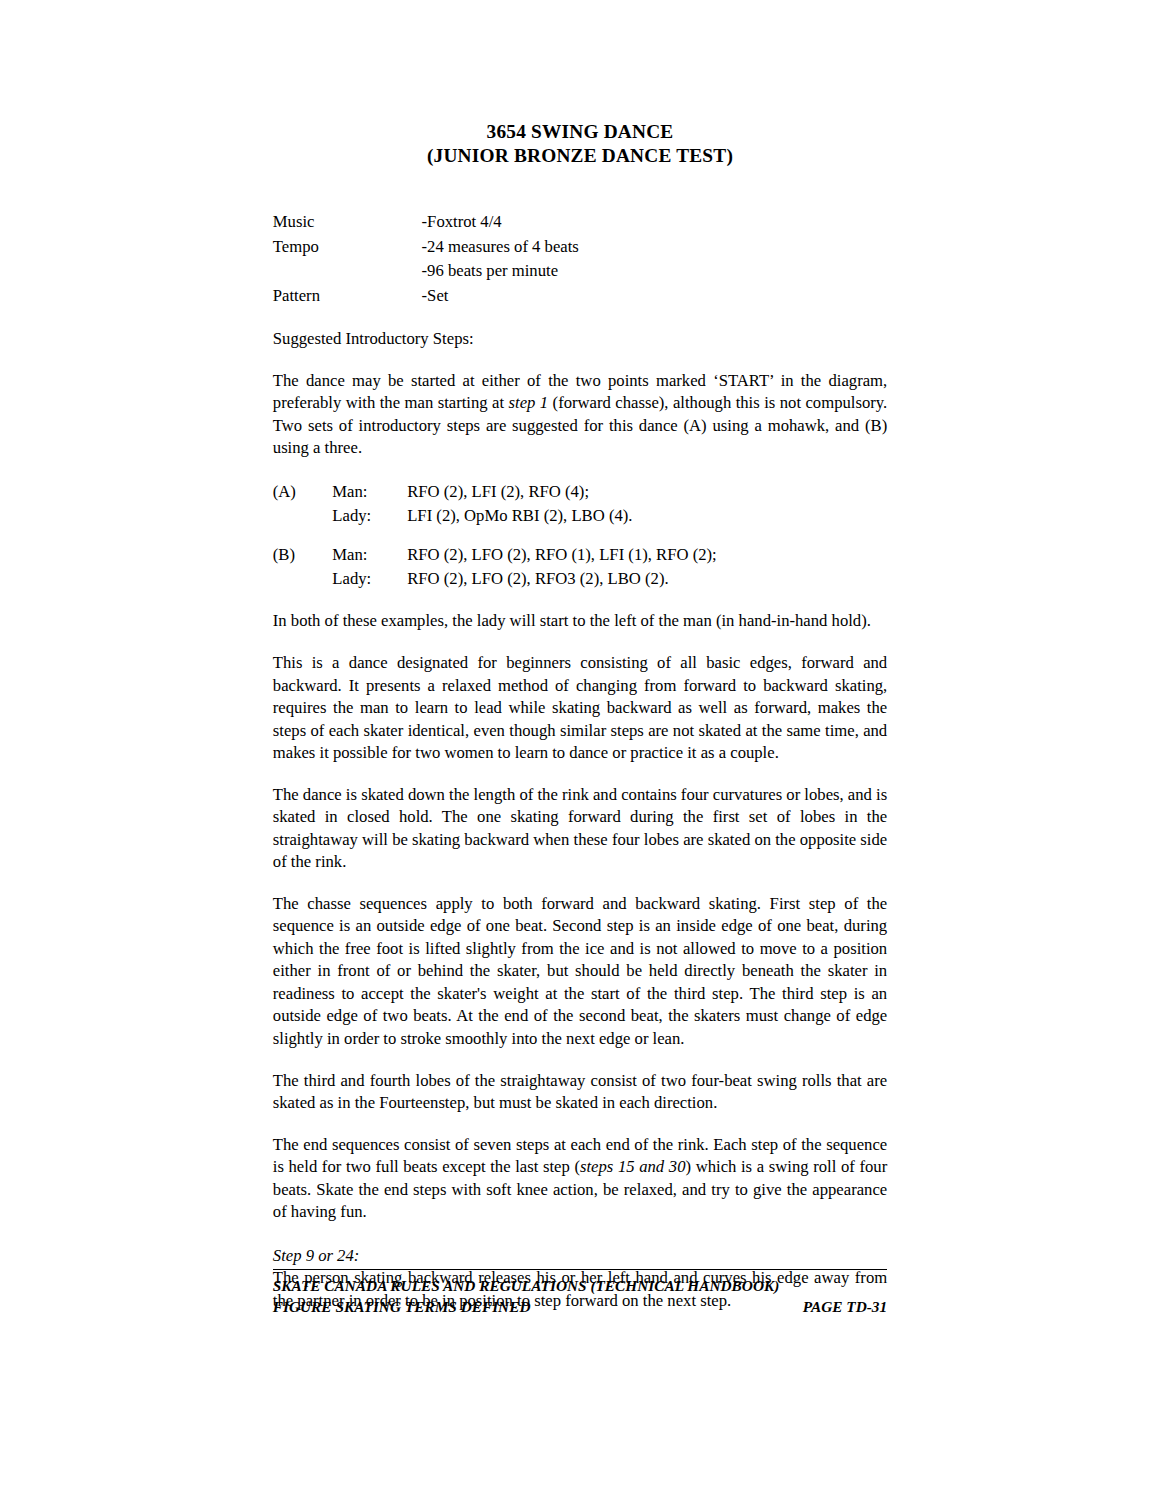3654 SWING DANCE (JUNIOR BRONZE DANCE TEST)
| Music | -Foxtrot 4/4 |
| Tempo | -24 measures of 4 beats |
| | -96 beats per minute |
| Pattern | -Set |
Suggested Introductory Steps:
The dance may be started at either of the two points marked ‘START’ in the diagram, preferably with the man starting at step 1 (forward chasse), although this is not compulsory. Two sets of introductory steps are suggested for this dance (A) using a mohawk, and (B) using a three.
| (A) | Man: | RFO (2), LFI (2), RFO (4); |
| | Lady: | LFI (2), OpMo RBI (2), LBO (4). |
| (B) | Man: | RFO (2), LFO (2), RFO (1), LFI (1), RFO (2); |
| | Lady: | RFO (2), LFO (2), RFO3 (2), LBO (2). |
In both of these examples, the lady will start to the left of the man (in hand-in-hand hold).
This is a dance designated for beginners consisting of all basic edges, forward and backward. It presents a relaxed method of changing from forward to backward skating, requires the man to learn to lead while skating backward as well as forward, makes the steps of each skater identical, even though similar steps are not skated at the same time, and makes it possible for two women to learn to dance or practice it as a couple.
The dance is skated down the length of the rink and contains four curvatures or lobes, and is skated in closed hold. The one skating forward during the first set of lobes in the straightaway will be skating backward when these four lobes are skated on the opposite side of the rink.
The chasse sequences apply to both forward and backward skating. First step of the sequence is an outside edge of one beat. Second step is an inside edge of one beat, during which the free foot is lifted slightly from the ice and is not allowed to move to a position either in front of or behind the skater, but should be held directly beneath the skater in readiness to accept the skater's weight at the start of the third step. The third step is an outside edge of two beats. At the end of the second beat, the skaters must change of edge slightly in order to stroke smoothly into the next edge or lean.
The third and fourth lobes of the straightaway consist of two four-beat swing rolls that are skated as in the Fourteenstep, but must be skated in each direction.
The end sequences consist of seven steps at each end of the rink. Each step of the sequence is held for two full beats except the last step (steps 15 and 30) which is a swing roll of four beats. Skate the end steps with soft knee action, be relaxed, and try to give the appearance of having fun.
Step 9 or 24:
The person skating backward releases his or her left hand and curves his edge away from the partner in order to be in position to step forward on the next step.
SKATE CANADA RULES AND REGULATIONS (TECHNICAL HANDBOOK)
FIGURE SKATING TERMS DEFINED PAGE TD-31